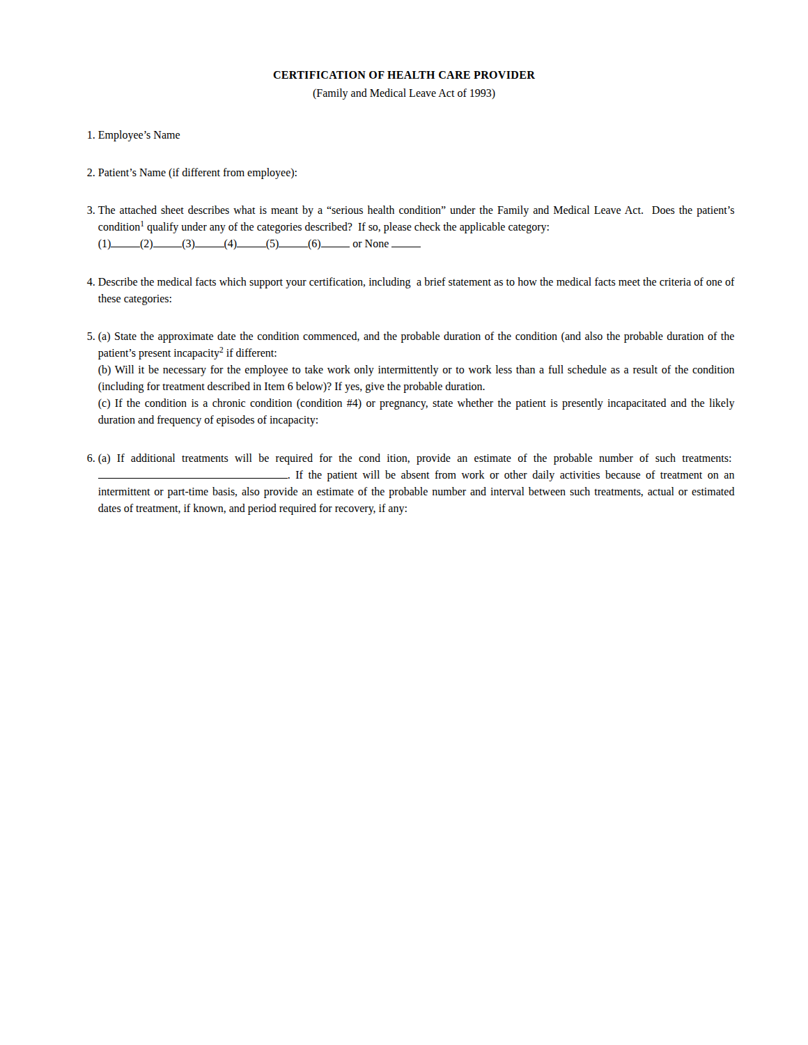Certification of Health Care Provider
(Family and Medical Leave Act of 1993)
Employee’s Name
Patient’s Name (if different from employee):
The attached sheet describes what is meant by a “serious health condition” under the Family and Medical Leave Act. Does the patient’s condition1 qualify under any of the categories described? If so, please check the applicable category:
(1) (2) (3) (4) (5) (6) or None
Describe the medical facts which support your certification, including a brief statement as to how the medical facts meet the criteria of one of these categories:
(a) State the approximate date the condition commenced, and the probable duration of the condition (and also the probable duration of the patient’s present incapacity2 if different:
(b) Will it be necessary for the employee to take work only intermittently or to work less than a full schedule as a result of the condition (including for treatment described in Item 6 below)? If yes, give the probable duration.
(c) If the condition is a chronic condition (condition #4) or pregnancy, state whether the patient is presently incapacitated and the likely duration and frequency of episodes of incapacity:
(a) If additional treatments will be required for the cond ition, provide an estimate of the probable number of such treatments: . If the patient will be absent from work or other daily activities because of treatment on an intermittent or part-time basis, also provide an estimate of the probable number and interval between such treatments, actual or estimated dates of treatment, if known, and period required for recovery, if any: